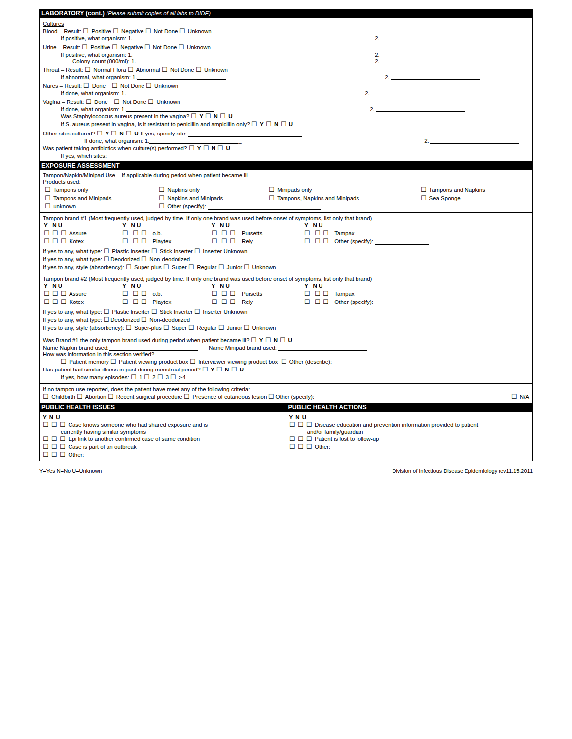LABORATORY (cont.) (Please submit copies of all labs to DIDE)
Cultures
Blood – Result: Positive Negative Not Done Unknown
If positive, what organism: 1. 2.
Urine – Result: Positive Negative Not Done Unknown
If positive, what organism: 1. 2.
Colony count (000/ml): 1. 2.
Throat – Result: Normal Flora Abnormal Not Done Unknown
If abnormal, what organism: 1. 2.
Nares – Result: Done Not Done Unknown
If done, what organism: 1. 2.
Vagina – Result: Done Not Done Unknown
If done, what organism: 1. 2.
Was Staphylococcus aureus present in the vagina? Y N U
If S. aureus present in vagina, is it resistant to penicillin and ampicillin only? Y N U
Other sites cultured? Y N U If yes, specify site:
If done, what organism: 1. _ 2.
Was patient taking antibiotics when culture(s) performed? Y N U
If yes, which sites:
EXPOSURE ASSESSMENT
Tampon/Napkin/Minipad Use – If applicable during period when patient became ill
Products used:
| Tampons only | Napkins only | Minipads only | Tampons and Napkins |
| Tampons and Minipads | Napkins and Minipads | Tampons, Napkins and Minipads | Sea Sponge |
| unknown | Other (specify): |
Tampon brand #1 (Most frequently used, judged by time. If only one brand was used before onset of symptoms, list only that brand)
| Y N U | Y N U | Y N U | Y N U | |
| Assure | o.b. | Pursetts | Tampax | |
| Kotex | Playtex | Rely | Other (specify): | |
If yes to any, what type: Plastic Inserter Stick Inserter Inserter Unknown
If yes to any, what type: Deodorized Non-deodorized
If yes to any, style (absorbency): Super-plus Super Regular Junior Unknown
Tampon brand #2 (Most frequently used, judged by time. If only one brand was used before onset of symptoms, list only that brand)
| Y N U | Y N U | Y N U | Y N U | |
| Assure | o.b. | Pursetts | Tampax | |
| Kotex | Playtex | Rely | Other (specify): | |
If yes to any, what type: Plastic Inserter Stick Inserter Inserter Unknown
If yes to any, what type: Deodorized Non-deodorized
If yes to any, style (absorbency): Super-plus Super Regular Junior Unknown
Was Brand #1 the only tampon brand used during period when patient became ill? Y N U
Name Napkin brand used: Name Minipad brand used:
How was information in this section verified?
Patient memory Patient viewing product box Interviewer viewing product box Other (describe):
Has patient had similar illness in past during menstrual period? Y N U
If yes, how many episodes: 1 2 3 > 4
If no tampon use reported, does the patient have meet any of the following criteria:
Childbirth Abortion Recent surgical procedure Presence of cutaneous lesion Other (specify): N/A
PUBLIC HEALTH ISSUES
PUBLIC HEALTH ACTIONS
Y N U
Case knows someone who had shared exposure and is
currently having similar symptoms
Epi link to another confirmed case of same condition
Case is part of an outbreak
Other:
Y N U
Disease education and prevention information provided to patient
and/or family/guardian
Patient is lost to follow-up
Other:
Y=Yes N=No U=Unknown
Division of Infectious Disease Epidemiology rev11.15.2011